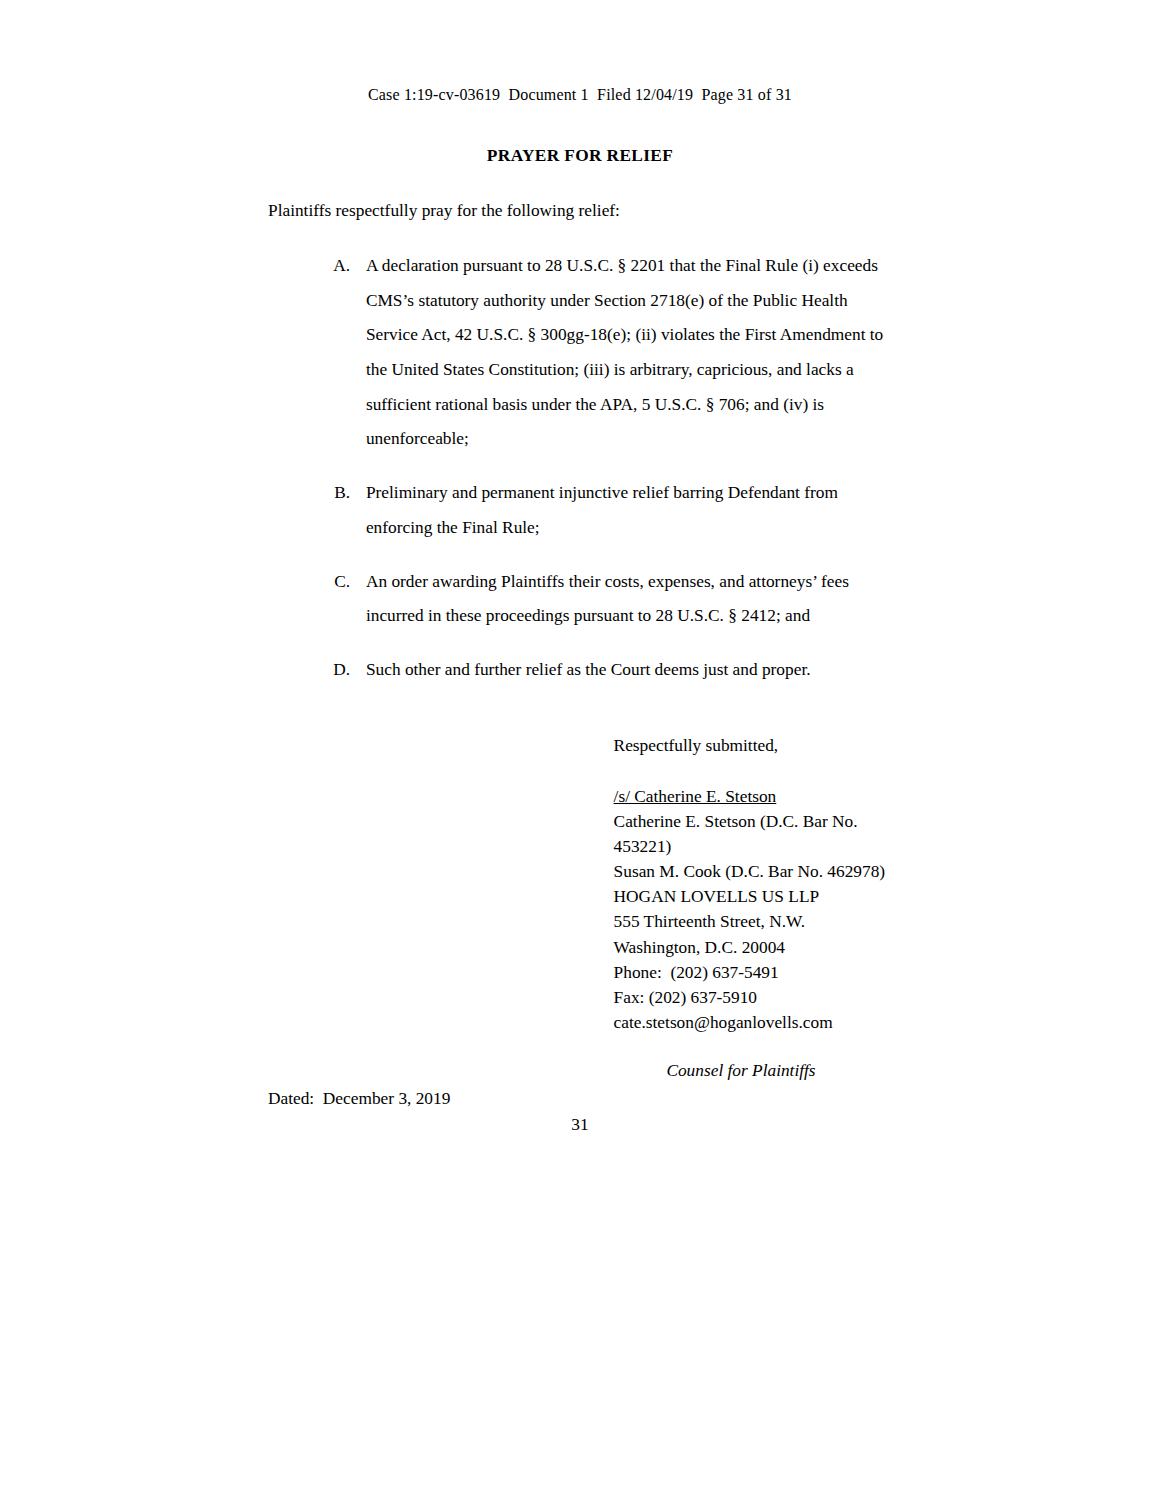Case 1:19-cv-03619 Document 1 Filed 12/04/19 Page 31 of 31
PRAYER FOR RELIEF
Plaintiffs respectfully pray for the following relief:
A declaration pursuant to 28 U.S.C. § 2201 that the Final Rule (i) exceeds CMS’s statutory authority under Section 2718(e) of the Public Health Service Act, 42 U.S.C. § 300gg-18(e); (ii) violates the First Amendment to the United States Constitution; (iii) is arbitrary, capricious, and lacks a sufficient rational basis under the APA, 5 U.S.C. § 706; and (iv) is unenforceable;
Preliminary and permanent injunctive relief barring Defendant from enforcing the Final Rule;
An order awarding Plaintiffs their costs, expenses, and attorneys’ fees incurred in these proceedings pursuant to 28 U.S.C. § 2412; and
Such other and further relief as the Court deems just and proper.
Respectfully submitted,
/s/ Catherine E. Stetson
Catherine E. Stetson (D.C. Bar No. 453221)
Susan M. Cook (D.C. Bar No. 462978)
HOGAN LOVELLS US LLP
555 Thirteenth Street, N.W.
Washington, D.C. 20004
Phone: (202) 637-5491
Fax: (202) 637-5910
cate.stetson@hoganlovells.com
Counsel for Plaintiffs
Dated: December 3, 2019
31